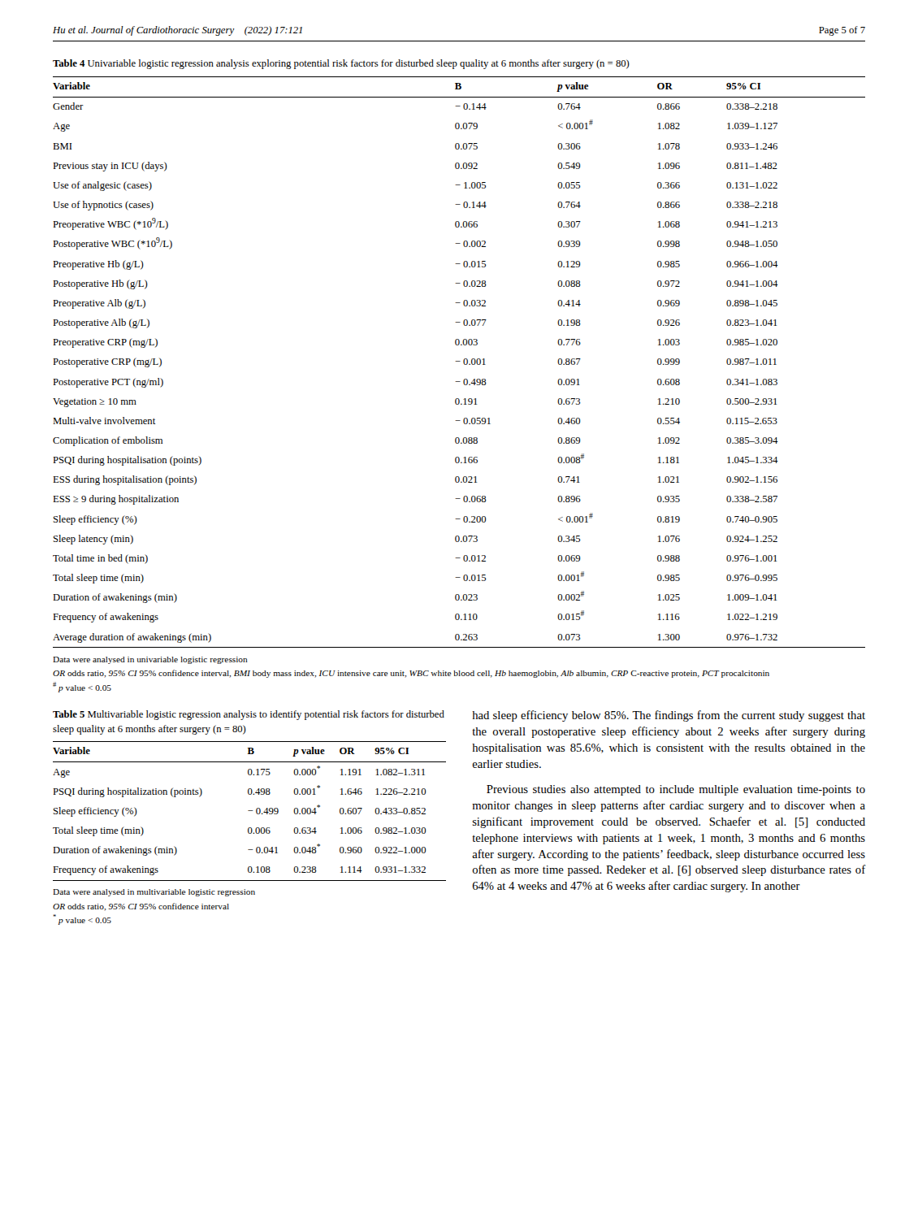Hu et al. Journal of Cardiothoracic Surgery (2022) 17:121
Page 5 of 7
Table 4 Univariable logistic regression analysis exploring potential risk factors for disturbed sleep quality at 6 months after surgery (n = 80)
| Variable | B | p value | OR | 95% CI |
| --- | --- | --- | --- | --- |
| Gender | − 0.144 | 0.764 | 0.866 | 0.338–2.218 |
| Age | 0.079 | < 0.001 # | 1.082 | 1.039–1.127 |
| BMI | 0.075 | 0.306 | 1.078 | 0.933–1.246 |
| Previous stay in ICU (days) | 0.092 | 0.549 | 1.096 | 0.811–1.482 |
| Use of analgesic (cases) | − 1.005 | 0.055 | 0.366 | 0.131–1.022 |
| Use of hypnotics (cases) | − 0.144 | 0.764 | 0.866 | 0.338–2.218 |
| Preoperative WBC (*10 9 /L) | 0.066 | 0.307 | 1.068 | 0.941–1.213 |
| Postoperative WBC (*10 9 /L) | − 0.002 | 0.939 | 0.998 | 0.948–1.050 |
| Preoperative Hb (g/L) | − 0.015 | 0.129 | 0.985 | 0.966–1.004 |
| Postoperative Hb (g/L) | − 0.028 | 0.088 | 0.972 | 0.941–1.004 |
| Preoperative Alb (g/L) | − 0.032 | 0.414 | 0.969 | 0.898–1.045 |
| Postoperative Alb (g/L) | − 0.077 | 0.198 | 0.926 | 0.823–1.041 |
| Preoperative CRP (mg/L) | 0.003 | 0.776 | 1.003 | 0.985–1.020 |
| Postoperative CRP (mg/L) | − 0.001 | 0.867 | 0.999 | 0.987–1.011 |
| Postoperative PCT (ng/ml) | − 0.498 | 0.091 | 0.608 | 0.341–1.083 |
| Vegetation ≥ 10 mm | 0.191 | 0.673 | 1.210 | 0.500–2.931 |
| Multi-valve involvement | − 0.0591 | 0.460 | 0.554 | 0.115–2.653 |
| Complication of embolism | 0.088 | 0.869 | 1.092 | 0.385–3.094 |
| PSQI during hospitalisation (points) | 0.166 | 0.008 # | 1.181 | 1.045–1.334 |
| ESS during hospitalisation (points) | 0.021 | 0.741 | 1.021 | 0.902–1.156 |
| ESS ≥ 9 during hospitalization | − 0.068 | 0.896 | 0.935 | 0.338–2.587 |
| Sleep efficiency (%) | − 0.200 | < 0.001 # | 0.819 | 0.740–0.905 |
| Sleep latency (min) | 0.073 | 0.345 | 1.076 | 0.924–1.252 |
| Total time in bed (min) | − 0.012 | 0.069 | 0.988 | 0.976–1.001 |
| Total sleep time (min) | − 0.015 | 0.001 # | 0.985 | 0.976–0.995 |
| Duration of awakenings (min) | 0.023 | 0.002 # | 1.025 | 1.009–1.041 |
| Frequency of awakenings | 0.110 | 0.015 # | 1.116 | 1.022–1.219 |
| Average duration of awakenings (min) | 0.263 | 0.073 | 1.300 | 0.976–1.732 |
Data were analysed in univariable logistic regression
OR odds ratio, 95% CI 95% confidence interval, BMI body mass index, ICU intensive care unit, WBC white blood cell, Hb haemoglobin, Alb albumin, CRP C-reactive protein, PCT procalcitonin
# p value < 0.05
Table 5 Multivariable logistic regression analysis to identify potential risk factors for disturbed sleep quality at 6 months after surgery (n = 80)
| Variable | B | p value | OR | 95% CI |
| --- | --- | --- | --- | --- |
| Age | 0.175 | 0.000 * | 1.191 | 1.082–1.311 |
| PSQI during hospitalization (points) | 0.498 | 0.001 * | 1.646 | 1.226–2.210 |
| Sleep efficiency (%) | − 0.499 | 0.004 * | 0.607 | 0.433–0.852 |
| Total sleep time (min) | 0.006 | 0.634 | 1.006 | 0.982–1.030 |
| Duration of awakenings (min) | − 0.041 | 0.048 * | 0.960 | 0.922–1.000 |
| Frequency of awakenings | 0.108 | 0.238 | 1.114 | 0.931–1.332 |
Data were analysed in multivariable logistic regression
OR odds ratio, 95% CI 95% confidence interval
* p value < 0.05
had sleep efficiency below 85%. The findings from the current study suggest that the overall postoperative sleep efficiency about 2 weeks after surgery during hospitalisation was 85.6%, which is consistent with the results obtained in the earlier studies.
Previous studies also attempted to include multiple evaluation time-points to monitor changes in sleep patterns after cardiac surgery and to discover when a significant improvement could be observed. Schaefer et al. [5] conducted telephone interviews with patients at 1 week, 1 month, 3 months and 6 months after surgery. According to the patients’ feedback, sleep disturbance occurred less often as more time passed. Redeker et al. [6] observed sleep disturbance rates of 64% at 4 weeks and 47% at 6 weeks after cardiac surgery. In another